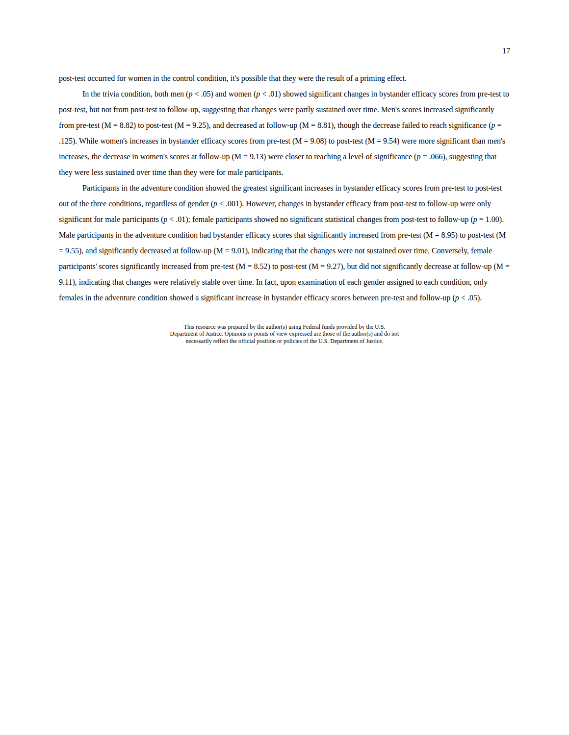17
post-test occurred for women in the control condition, it's possible that they were the result of a priming effect.
In the trivia condition, both men (p < .05) and women (p < .01) showed significant changes in bystander efficacy scores from pre-test to post-test, but not from post-test to follow-up, suggesting that changes were partly sustained over time. Men's scores increased significantly from pre-test (M = 8.82) to post-test (M = 9.25), and decreased at follow-up (M = 8.81), though the decrease failed to reach significance (p = .125). While women's increases in bystander efficacy scores from pre-test (M = 9.08) to post-test (M = 9.54) were more significant than men's increases, the decrease in women's scores at follow-up (M = 9.13) were closer to reaching a level of significance (p = .066), suggesting that they were less sustained over time than they were for male participants.
Participants in the adventure condition showed the greatest significant increases in bystander efficacy scores from pre-test to post-test out of the three conditions, regardless of gender (p < .001). However, changes in bystander efficacy from post-test to follow-up were only significant for male participants (p < .01); female participants showed no significant statistical changes from post-test to follow-up (p = 1.00). Male participants in the adventure condition had bystander efficacy scores that significantly increased from pre-test (M = 8.95) to post-test (M = 9.55), and significantly decreased at follow-up (M = 9.01), indicating that the changes were not sustained over time. Conversely, female participants' scores significantly increased from pre-test (M = 8.52) to post-test (M = 9.27), but did not significantly decrease at follow-up (M = 9.11), indicating that changes were relatively stable over time. In fact, upon examination of each gender assigned to each condition, only females in the adventure condition showed a significant increase in bystander efficacy scores between pre-test and follow-up (p < .05).
This resource was prepared by the author(s) using Federal funds provided by the U.S.
Department of Justice. Opinions or points of view expressed are those of the author(s) and do not
necessarily reflect the official position or policies of the U.S. Department of Justice.